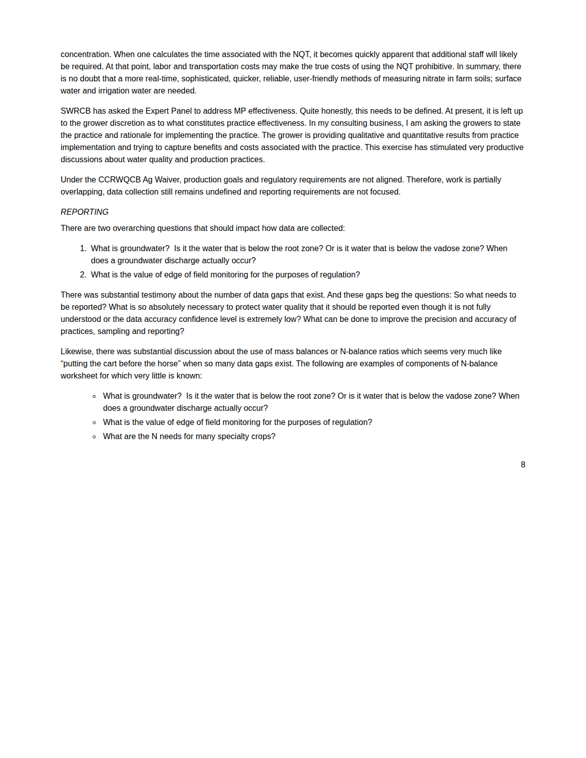concentration. When one calculates the time associated with the NQT, it becomes quickly apparent that additional staff will likely be required. At that point, labor and transportation costs may make the true costs of using the NQT prohibitive. In summary, there is no doubt that a more real-time, sophisticated, quicker, reliable, user-friendly methods of measuring nitrate in farm soils; surface water and irrigation water are needed.
SWRCB has asked the Expert Panel to address MP effectiveness. Quite honestly, this needs to be defined. At present, it is left up to the grower discretion as to what constitutes practice effectiveness. In my consulting business, I am asking the growers to state the practice and rationale for implementing the practice. The grower is providing qualitative and quantitative results from practice implementation and trying to capture benefits and costs associated with the practice. This exercise has stimulated very productive discussions about water quality and production practices.
Under the CCRWQCB Ag Waiver, production goals and regulatory requirements are not aligned. Therefore, work is partially overlapping, data collection still remains undefined and reporting requirements are not focused.
REPORTING
There are two overarching questions that should impact how data are collected:
What is groundwater? Is it the water that is below the root zone? Or is it water that is below the vadose zone? When does a groundwater discharge actually occur?
What is the value of edge of field monitoring for the purposes of regulation?
There was substantial testimony about the number of data gaps that exist. And these gaps beg the questions: So what needs to be reported? What is so absolutely necessary to protect water quality that it should be reported even though it is not fully understood or the data accuracy confidence level is extremely low? What can be done to improve the precision and accuracy of practices, sampling and reporting?
Likewise, there was substantial discussion about the use of mass balances or N-balance ratios which seems very much like “putting the cart before the horse” when so many data gaps exist. The following are examples of components of N-balance worksheet for which very little is known:
What is groundwater? Is it the water that is below the root zone? Or is it water that is below the vadose zone? When does a groundwater discharge actually occur?
What is the value of edge of field monitoring for the purposes of regulation?
What are the N needs for many specialty crops?
8